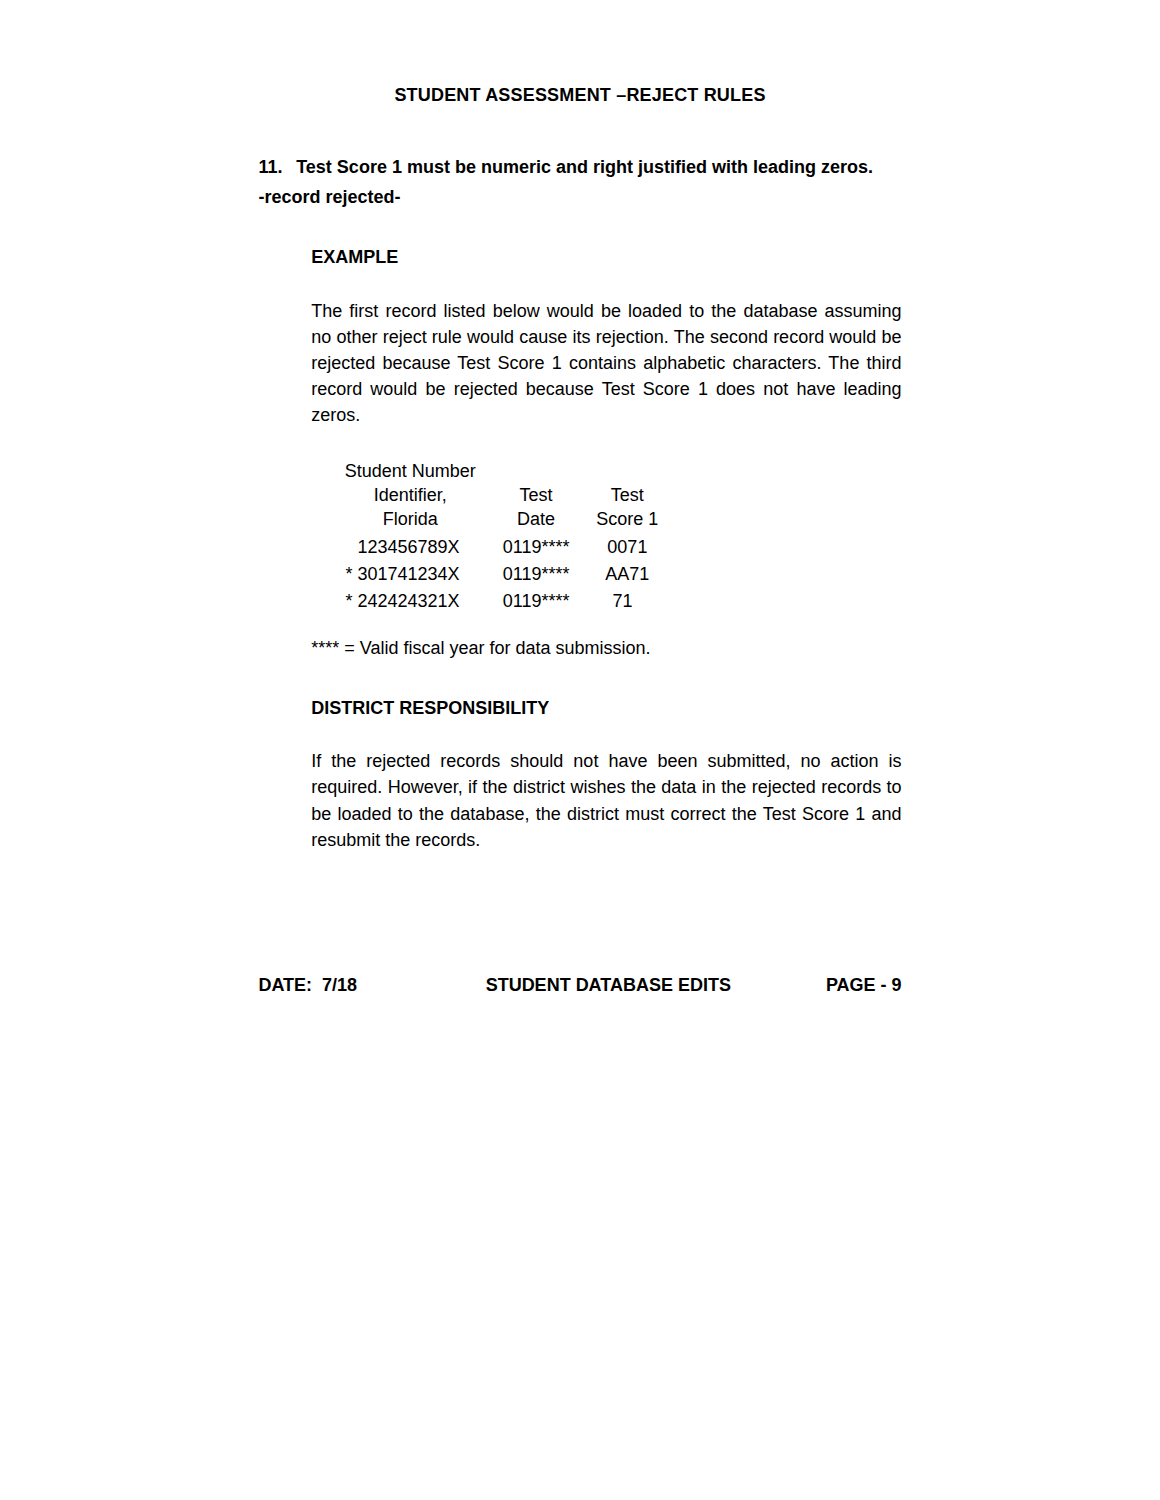STUDENT ASSESSMENT –REJECT RULES
11. Test Score 1 must be numeric and right justified with leading zeros.
-record rejected-
EXAMPLE
The first record listed below would be loaded to the database assuming no other reject rule would cause its rejection. The second record would be rejected because Test Score 1 contains alphabetic characters. The third record would be rejected because Test Score 1 does not have leading zeros.
| Student Number Identifier, Florida | Test Date | Test Score 1 |
| --- | --- | --- |
| 123456789X | 0119**** | 0071 |
| * 301741234X | 0119**** | AA71 |
| * 242424321X | 0119**** | 71 |
**** = Valid fiscal year for data submission.
DISTRICT RESPONSIBILITY
If the rejected records should not have been submitted, no action is required. However, if the district wishes the data in the rejected records to be loaded to the database, the district must correct the Test Score 1 and resubmit the records.
DATE: 7/18
STUDENT DATABASE EDITS
PAGE - 9